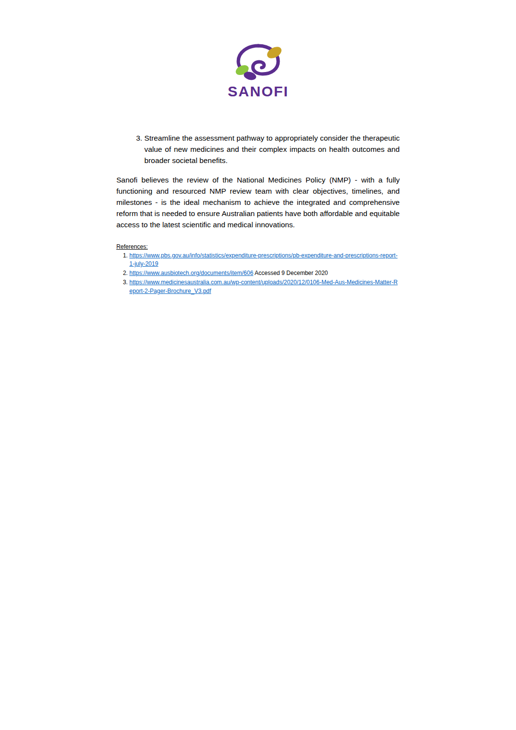SANOFI
Streamline the assessment pathway to appropriately consider the therapeutic value of new medicines and their complex impacts on health outcomes and broader societal benefits.
Sanofi believes the review of the National Medicines Policy (NMP) - with a fully functioning and resourced NMP review team with clear objectives, timelines, and milestones - is the ideal mechanism to achieve the integrated and comprehensive reform that is needed to ensure Australian patients have both affordable and equitable access to the latest scientific and medical innovations.
References:
https://www.pbs.gov.au/info/statistics/expenditure-prescriptions/pb-expenditure-and-prescriptions-report-1-july-2019
https://www.ausbiotech.org/documents/item/606 Accessed 9 December 2020
https://www.medicinesaustralia.com.au/wp-content/uploads/2020/12/0106-Med-Aus-Medicines-Matter-Report-2-Pager-Brochure_V3.pdf